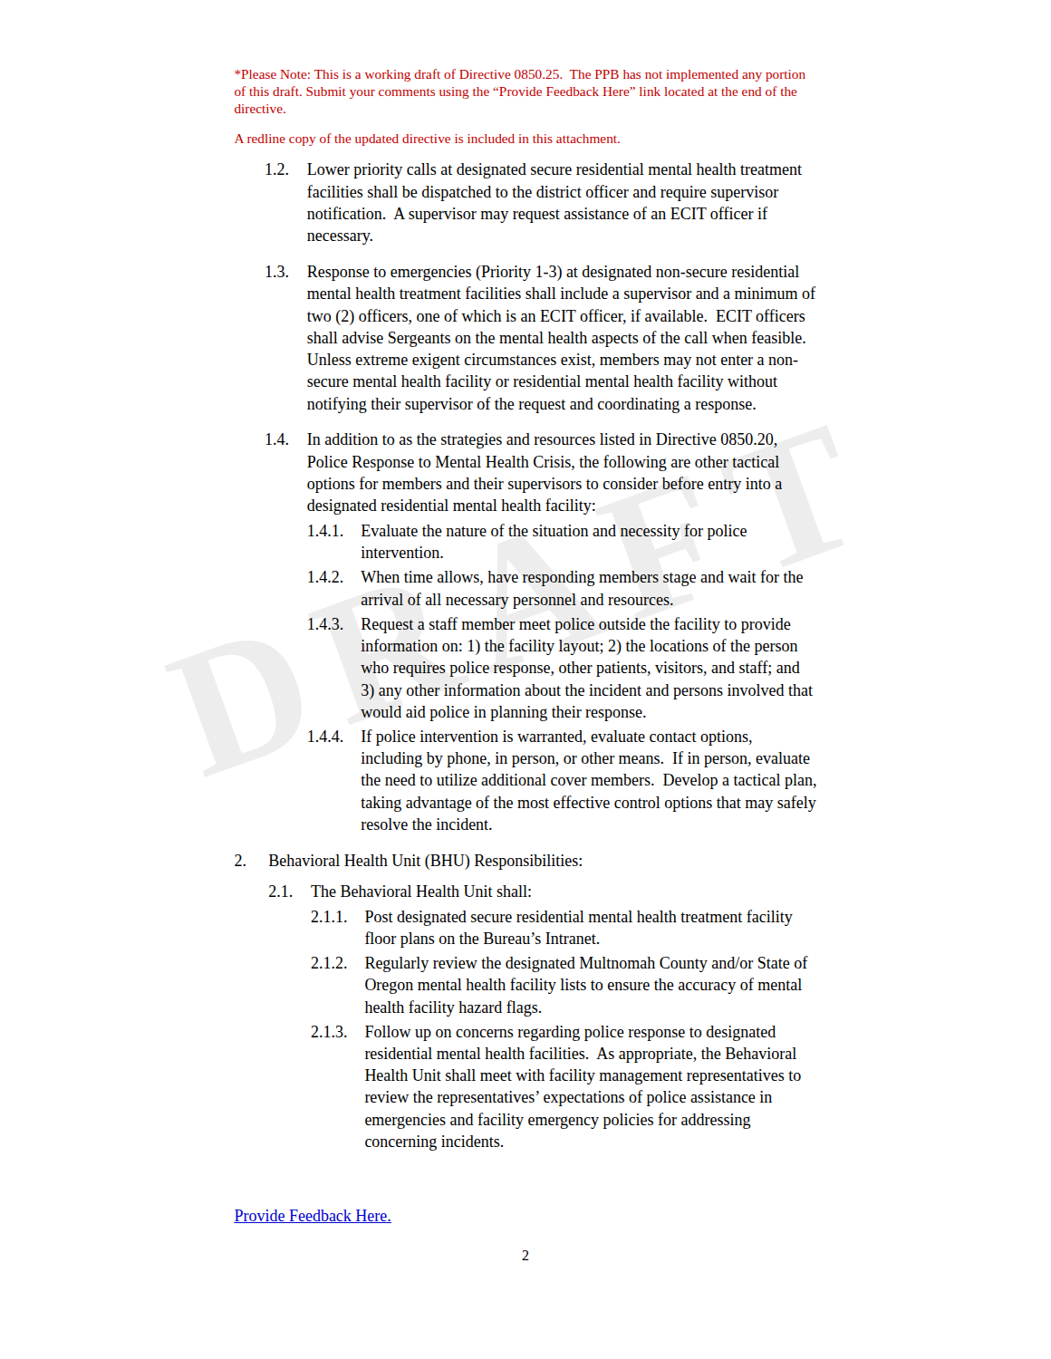DRAFT
*Please Note: This is a working draft of Directive 0850.25. The PPB has not implemented any portion of this draft. Submit your comments using the “Provide Feedback Here” link located at the end of the directive.
A redline copy of the updated directive is included in this attachment.
1.2. Lower priority calls at designated secure residential mental health treatment facilities shall be dispatched to the district officer and require supervisor notification. A supervisor may request assistance of an ECIT officer if necessary.
1.3. Response to emergencies (Priority 1-3) at designated non-secure residential mental health treatment facilities shall include a supervisor and a minimum of two (2) officers, one of which is an ECIT officer, if available. ECIT officers shall advise Sergeants on the mental health aspects of the call when feasible. Unless extreme exigent circumstances exist, members may not enter a non-secure mental health facility or residential mental health facility without notifying their supervisor of the request and coordinating a response.
1.4. In addition to as the strategies and resources listed in Directive 0850.20, Police Response to Mental Health Crisis, the following are other tactical options for members and their supervisors to consider before entry into a designated residential mental health facility:
1.4.1. Evaluate the nature of the situation and necessity for police intervention.
1.4.2. When time allows, have responding members stage and wait for the arrival of all necessary personnel and resources.
1.4.3. Request a staff member meet police outside the facility to provide information on: 1) the facility layout; 2) the locations of the person who requires police response, other patients, visitors, and staff; and 3) any other information about the incident and persons involved that would aid police in planning their response.
1.4.4. If police intervention is warranted, evaluate contact options, including by phone, in person, or other means. If in person, evaluate the need to utilize additional cover members. Develop a tactical plan, taking advantage of the most effective control options that may safely resolve the incident.
2. Behavioral Health Unit (BHU) Responsibilities:
2.1. The Behavioral Health Unit shall:
2.1.1. Post designated secure residential mental health treatment facility floor plans on the Bureau’s Intranet.
2.1.2. Regularly review the designated Multnomah County and/or State of Oregon mental health facility lists to ensure the accuracy of mental health facility hazard flags.
2.1.3. Follow up on concerns regarding police response to designated residential mental health facilities. As appropriate, the Behavioral Health Unit shall meet with facility management representatives to review the representatives’ expectations of police assistance in emergencies and facility emergency policies for addressing concerning incidents.
Provide Feedback Here.
2